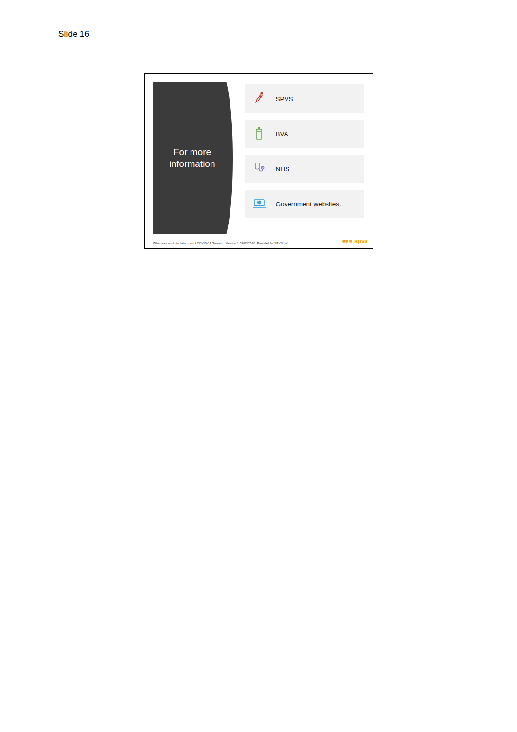Slide 16
For more
information
SPVS
BVA
NHS
Government websites.
What we can do to help control COVID-19 Spread. Version 1 09/03/2020 Provided by SPVS Ltd
spvs